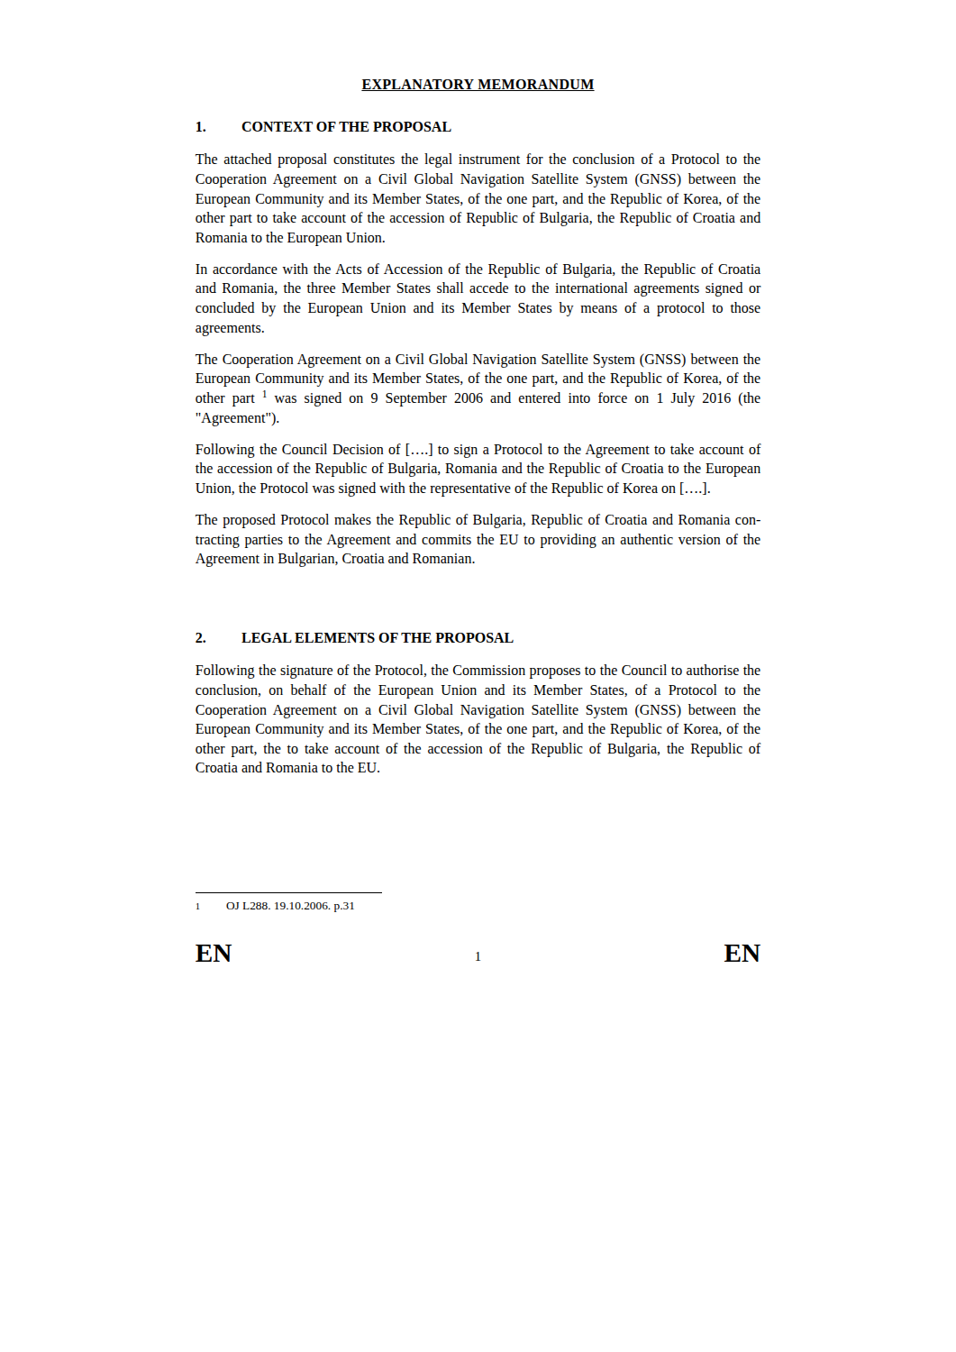EXPLANATORY MEMORANDUM
1. CONTEXT OF THE PROPOSAL
The attached proposal constitutes the legal instrument for the conclusion of a Protocol to the Cooperation Agreement on a Civil Global Navigation Satellite System (GNSS) between the European Community and its Member States, of the one part, and the Republic of Korea, of the other part to take account of the accession of Republic of Bulgaria, the Republic of Croatia and Romania to the European Union.
In accordance with the Acts of Accession of the Republic of Bulgaria, the Republic of Croatia and Romania, the three Member States shall accede to the international agreements signed or concluded by the European Union and its Member States by means of a protocol to those agreements.
The Cooperation Agreement on a Civil Global Navigation Satellite System (GNSS) between the European Community and its Member States, of the one part, and the Republic of Korea, of the other part 1 was signed on 9 September 2006 and entered into force on 1 July 2016 (the "Agreement").
Following the Council Decision of [….] to sign a Protocol to the Agreement to take account of the accession of the Republic of Bulgaria, Romania and the Republic of Croatia to the European Union, the Protocol was signed with the representative of the Republic of Korea on [….].
The proposed Protocol makes the Republic of Bulgaria, Republic of Croatia and Romania contracting parties to the Agreement and commits the EU to providing an authentic version of the Agreement in Bulgarian, Croatia and Romanian.
2. LEGAL ELEMENTS OF THE PROPOSAL
Following the signature of the Protocol, the Commission proposes to the Council to authorise the conclusion, on behalf of the European Union and its Member States, of a Protocol to the Cooperation Agreement on a Civil Global Navigation Satellite System (GNSS) between the European Community and its Member States, of the one part, and the Republic of Korea, of the other part, the to take account of the accession of the Republic of Bulgaria, the Republic of Croatia and Romania to the EU.
1 OJ L288. 19.10.2006. p.31
EN 1 EN